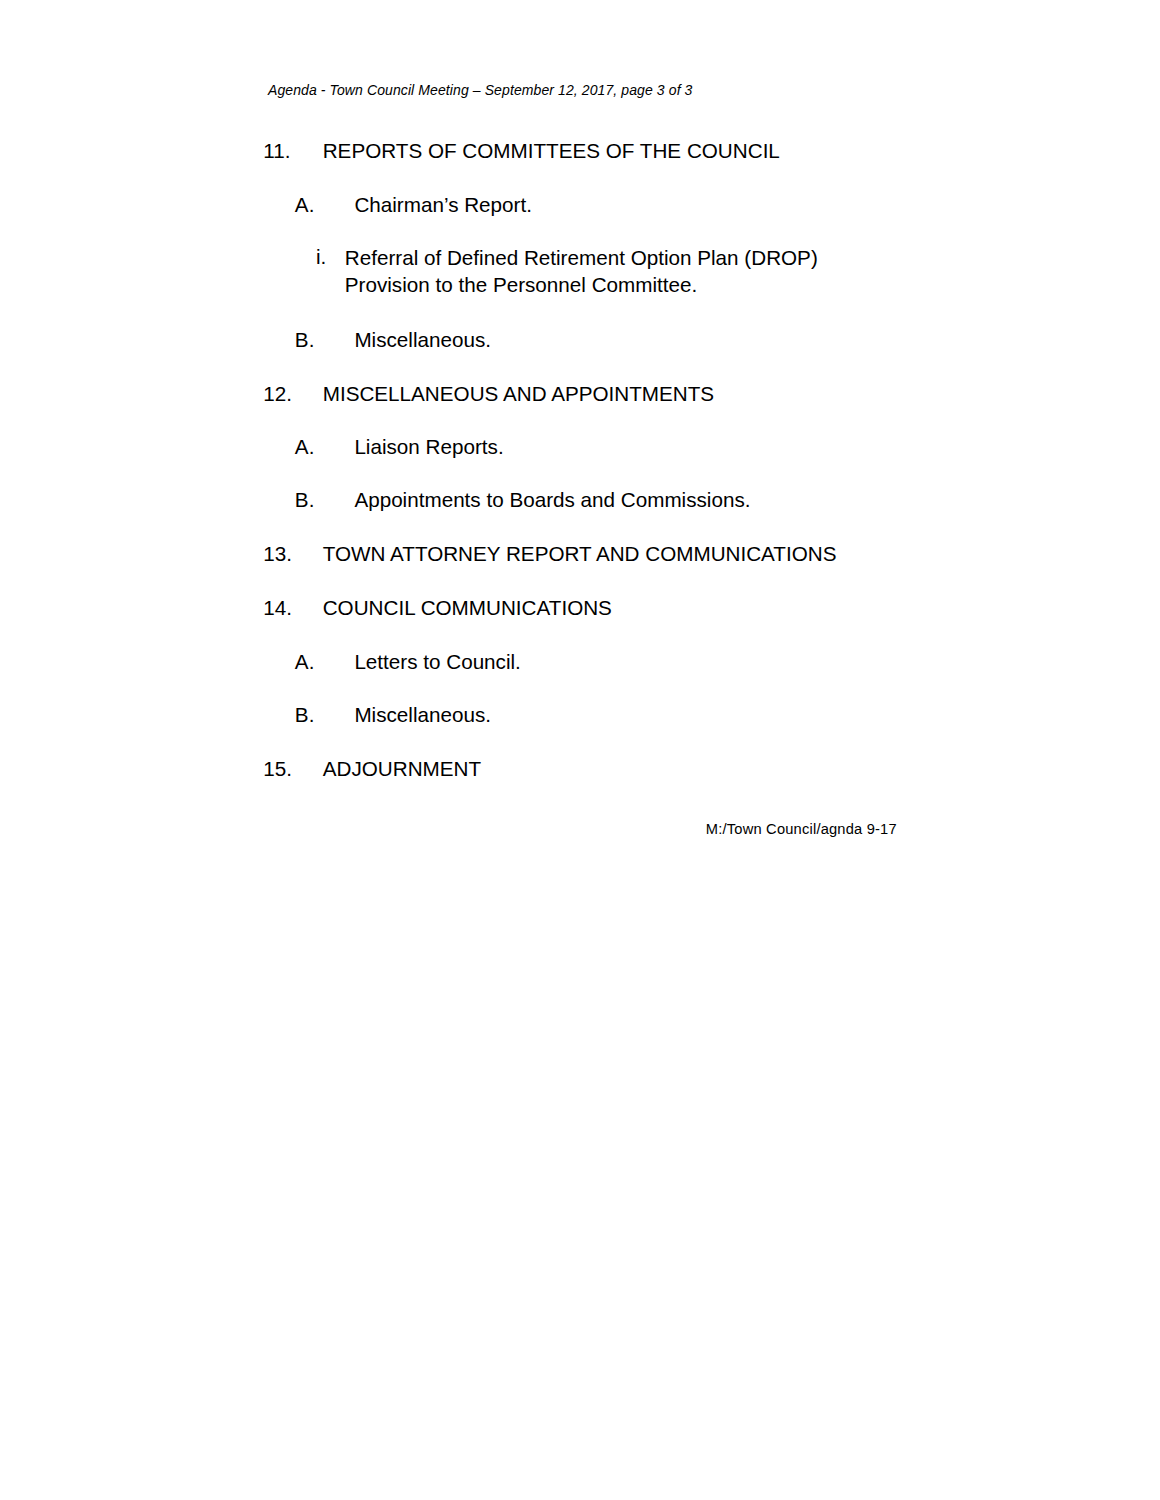Agenda - Town Council Meeting – September 12, 2017, page 3 of 3
11. REPORTS OF COMMITTEES OF THE COUNCIL
A. Chairman’s Report.
i. Referral of Defined Retirement Option Plan (DROP) Provision to the Personnel Committee.
B. Miscellaneous.
12. MISCELLANEOUS AND APPOINTMENTS
A. Liaison Reports.
B. Appointments to Boards and Commissions.
13. TOWN ATTORNEY REPORT AND COMMUNICATIONS
14. COUNCIL COMMUNICATIONS
A. Letters to Council.
B. Miscellaneous.
15. ADJOURNMENT
M:/Town Council/agnda 9-17